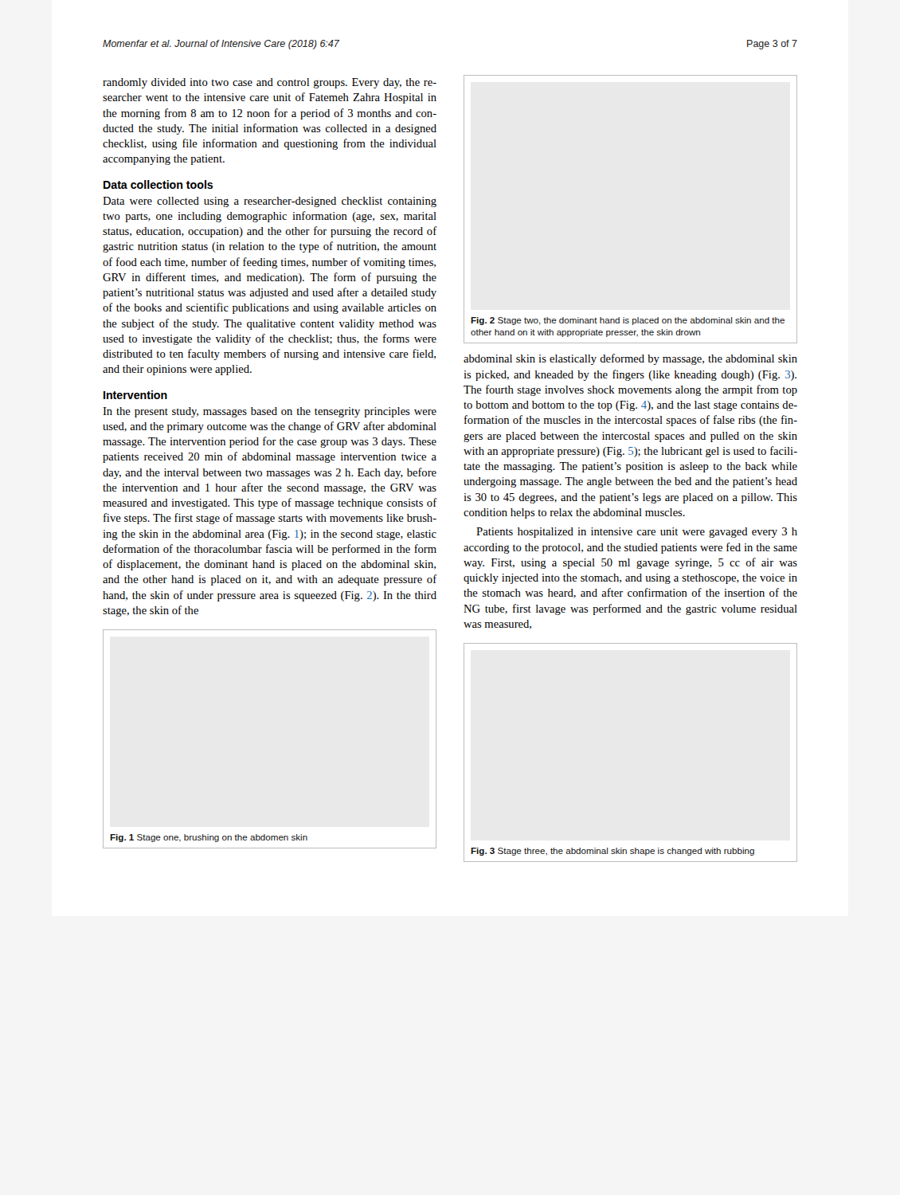Momenfar et al. Journal of Intensive Care (2018) 6:47
Page 3 of 7
randomly divided into two case and control groups. Every day, the researcher went to the intensive care unit of Fatemeh Zahra Hospital in the morning from 8 am to 12 noon for a period of 3 months and conducted the study. The initial information was collected in a designed checklist, using file information and questioning from the individual accompanying the patient.
Data collection tools
Data were collected using a researcher-designed checklist containing two parts, one including demographic information (age, sex, marital status, education, occupation) and the other for pursuing the record of gastric nutrition status (in relation to the type of nutrition, the amount of food each time, number of feeding times, number of vomiting times, GRV in different times, and medication). The form of pursuing the patient’s nutritional status was adjusted and used after a detailed study of the books and scientific publications and using available articles on the subject of the study. The qualitative content validity method was used to investigate the validity of the checklist; thus, the forms were distributed to ten faculty members of nursing and intensive care field, and their opinions were applied.
Intervention
In the present study, massages based on the tensegrity principles were used, and the primary outcome was the change of GRV after abdominal massage. The intervention period for the case group was 3 days. These patients received 20 min of abdominal massage intervention twice a day, and the interval between two massages was 2 h. Each day, before the intervention and 1 hour after the second massage, the GRV was measured and investigated. This type of massage technique consists of five steps. The first stage of massage starts with movements like brushing the skin in the abdominal area (Fig. 1); in the second stage, elastic deformation of the thoracolumbar fascia will be performed in the form of displacement, the dominant hand is placed on the abdominal skin, and the other hand is placed on it, and with an adequate pressure of hand, the skin of under pressure area is squeezed (Fig. 2). In the third stage, the skin of the
Fig. 1 Stage one, brushing on the abdomen skin
Fig. 2 Stage two, the dominant hand is placed on the abdominal skin and the other hand on it with appropriate presser, the skin drown
abdominal skin is elastically deformed by massage, the abdominal skin is picked, and kneaded by the fingers (like kneading dough) (Fig. 3). The fourth stage involves shock movements along the armpit from top to bottom and bottom to the top (Fig. 4), and the last stage contains deformation of the muscles in the intercostal spaces of false ribs (the fingers are placed between the intercostal spaces and pulled on the skin with an appropriate pressure) (Fig. 5); the lubricant gel is used to facilitate the massaging. The patient’s position is asleep to the back while undergoing massage. The angle between the bed and the patient’s head is 30 to 45 degrees, and the patient’s legs are placed on a pillow. This condition helps to relax the abdominal muscles.
Patients hospitalized in intensive care unit were gavaged every 3 h according to the protocol, and the studied patients were fed in the same way. First, using a special 50 ml gavage syringe, 5 cc of air was quickly injected into the stomach, and using a stethoscope, the voice in the stomach was heard, and after confirmation of the insertion of the NG tube, first lavage was performed and the gastric volume residual was measured,
Fig. 3 Stage three, the abdominal skin shape is changed with rubbing